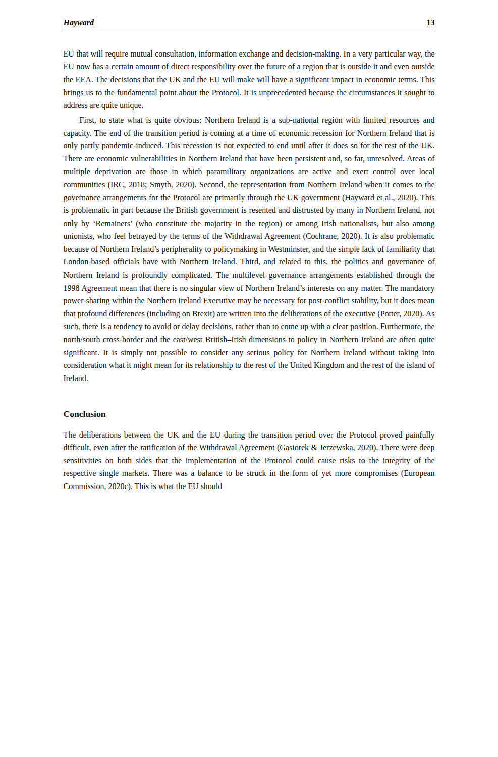Hayward 13
EU that will require mutual consultation, information exchange and decision-making. In a very particular way, the EU now has a certain amount of direct responsibility over the future of a region that is outside it and even outside the EEA. The decisions that the UK and the EU will make will have a significant impact in economic terms. This brings us to the fundamental point about the Protocol. It is unprecedented because the circumstances it sought to address are quite unique.
First, to state what is quite obvious: Northern Ireland is a sub-national region with limited resources and capacity. The end of the transition period is coming at a time of economic recession for Northern Ireland that is only partly pandemic-induced. This recession is not expected to end until after it does so for the rest of the UK. There are economic vulnerabilities in Northern Ireland that have been persistent and, so far, unresolved. Areas of multiple deprivation are those in which paramilitary organizations are active and exert control over local communities (IRC, 2018; Smyth, 2020). Second, the representation from Northern Ireland when it comes to the governance arrangements for the Protocol are primarily through the UK government (Hayward et al., 2020). This is problematic in part because the British government is resented and distrusted by many in Northern Ireland, not only by ‘Remainers’ (who constitute the majority in the region) or among Irish nationalists, but also among unionists, who feel betrayed by the terms of the Withdrawal Agreement (Cochrane, 2020). It is also problematic because of Northern Ireland’s peripherality to policymaking in Westminster, and the simple lack of familiarity that London-based officials have with Northern Ireland. Third, and related to this, the politics and governance of Northern Ireland is profoundly complicated. The multilevel governance arrangements established through the 1998 Agreement mean that there is no singular view of Northern Ireland’s interests on any matter. The mandatory power-sharing within the Northern Ireland Executive may be necessary for post-conflict stability, but it does mean that profound differences (including on Brexit) are written into the deliberations of the executive (Potter, 2020). As such, there is a tendency to avoid or delay decisions, rather than to come up with a clear position. Furthermore, the north/south cross-border and the east/west British–Irish dimensions to policy in Northern Ireland are often quite significant. It is simply not possible to consider any serious policy for Northern Ireland without taking into consideration what it might mean for its relationship to the rest of the United Kingdom and the rest of the island of Ireland.
Conclusion
The deliberations between the UK and the EU during the transition period over the Protocol proved painfully difficult, even after the ratification of the Withdrawal Agreement (Gasiorek & Jerzewska, 2020). There were deep sensitivities on both sides that the implementation of the Protocol could cause risks to the integrity of the respective single markets. There was a balance to be struck in the form of yet more compromises (European Commission, 2020c). This is what the EU should